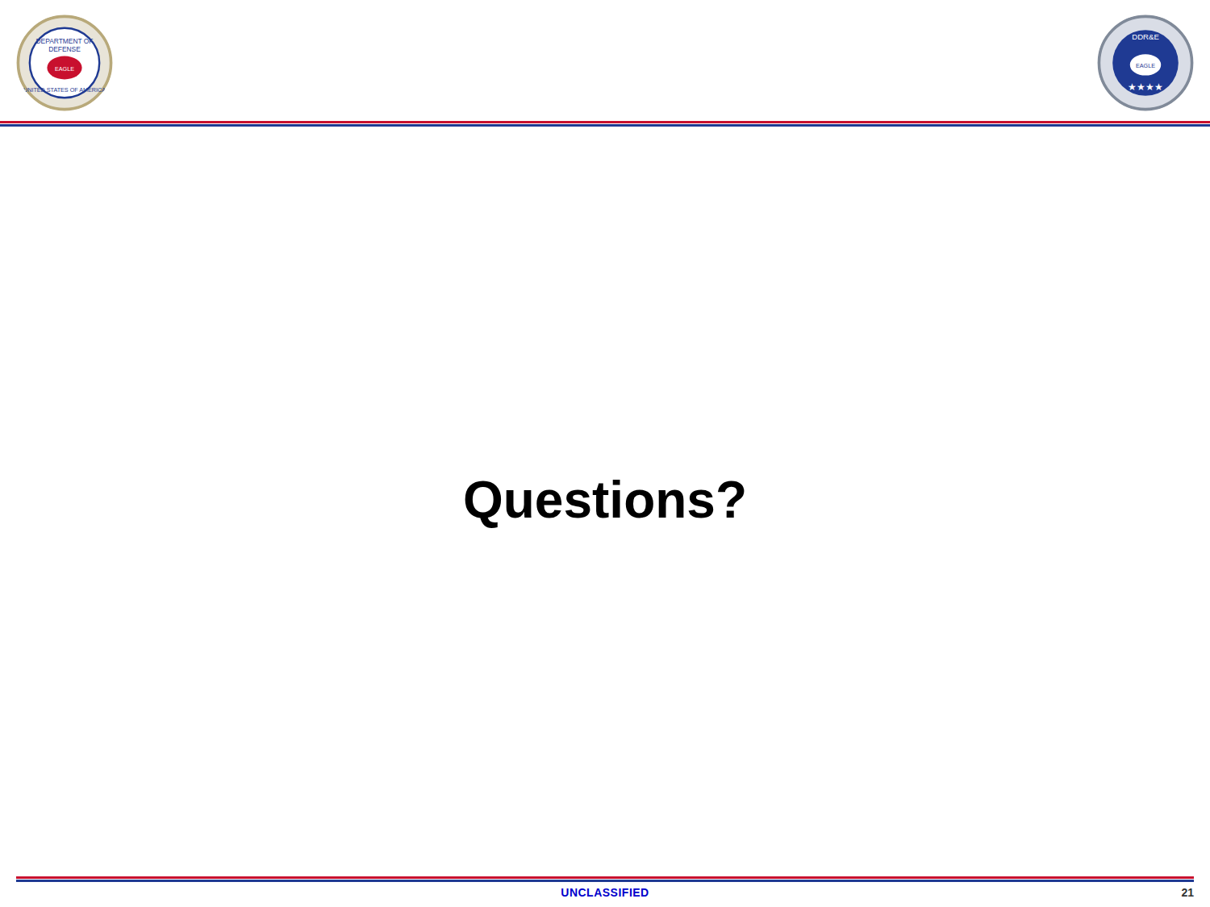Questions?
UNCLASSIFIED 21